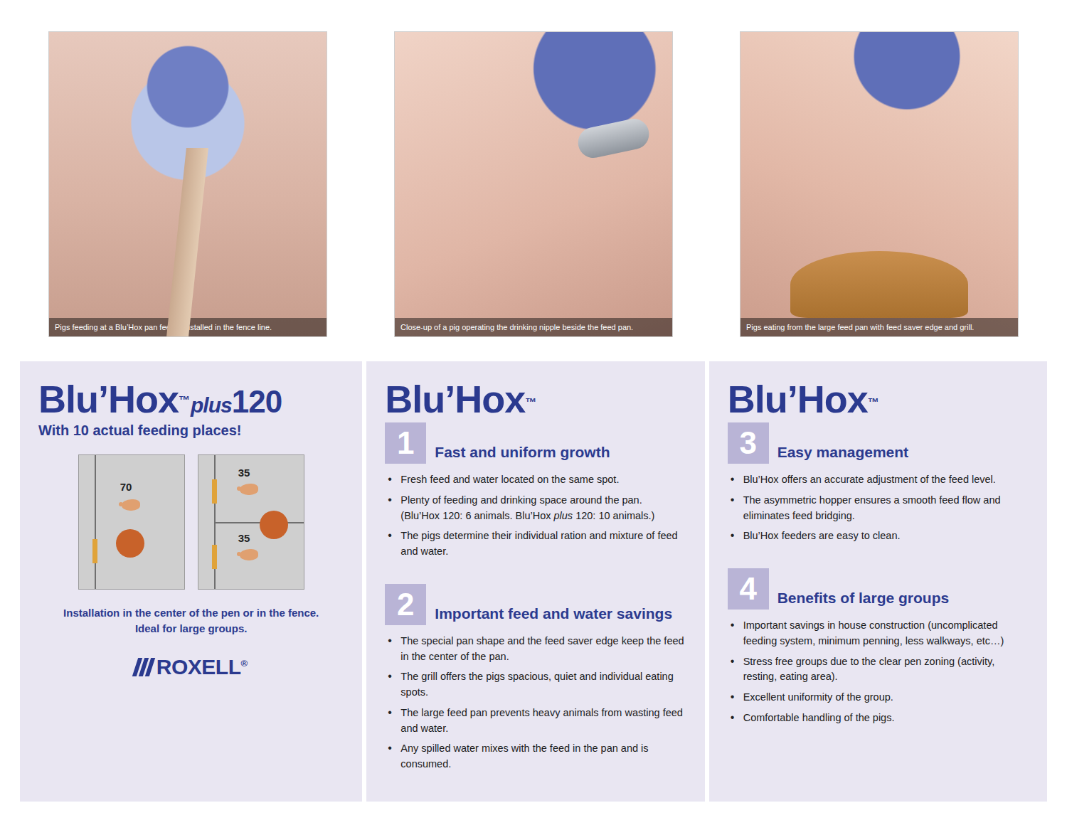Pigs feeding at a Blu’Hox pan feeder installed in the fence line.
Close-up of a pig operating the drinking nipple beside the feed pan.
Pigs eating from the large feed pan with feed saver edge and grill.
Blu’Hox™plus 120
With 10 actual feeding places!
70
35 35
Installation in the center of the pen or in the fence.
Ideal for large groups.
ROXELL®
Blu’Hox™
1
Fast and uniform growth
Fresh feed and water located on the same spot.
Plenty of feeding and drinking space around the pan.(Blu’Hox 120: 6 animals. Blu’Hox plus 120: 10 animals.)
The pigs determine their individual ration and mixture of feed and water.
2
Important feed and water savings
The special pan shape and the feed saver edge keep the feed in the center of the pan.
The grill offers the pigs spacious, quiet and individual eating spots.
The large feed pan prevents heavy animals from wasting feed and water.
Any spilled water mixes with the feed in the pan and is consumed.
Blu’Hox™
3
Easy management
Blu’Hox offers an accurate adjustment of the feed level.
The asymmetric hopper ensures a smooth feed flow and eliminates feed bridging.
Blu’Hox feeders are easy to clean.
4
Benefits of large groups
Important savings in house construction (uncomplicated feeding system, minimum penning, less walkways, etc…)
Stress free groups due to the clear pen zoning (activity, resting, eating area).
Excellent uniformity of the group.
Comfortable handling of the pigs.